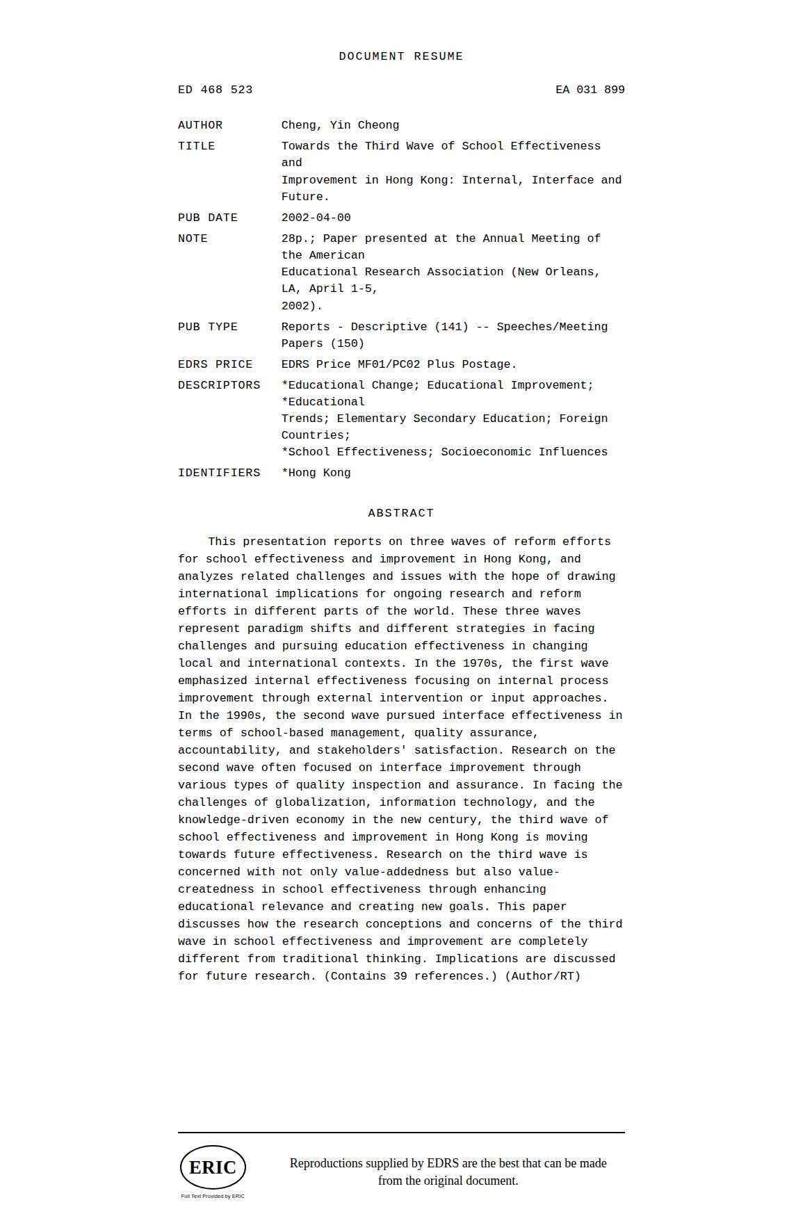DOCUMENT RESUME
| ED 468 523 | EA 031 899 |
| AUTHOR | Cheng, Yin Cheong |
| TITLE | Towards the Third Wave of School Effectiveness and Improvement in Hong Kong: Internal, Interface and Future. |
| PUB DATE | 2002-04-00 |
| NOTE | 28p.; Paper presented at the Annual Meeting of the American Educational Research Association (New Orleans, LA, April 1-5, 2002). |
| PUB TYPE | Reports - Descriptive (141) -- Speeches/Meeting Papers (150) |
| EDRS PRICE | EDRS Price MF01/PC02 Plus Postage. |
| DESCRIPTORS | *Educational Change; Educational Improvement; *Educational Trends; Elementary Secondary Education; Foreign Countries; *School Effectiveness; Socioeconomic Influences |
| IDENTIFIERS | *Hong Kong |
ABSTRACT
This presentation reports on three waves of reform efforts for school effectiveness and improvement in Hong Kong, and analyzes related challenges and issues with the hope of drawing international implications for ongoing research and reform efforts in different parts of the world. These three waves represent paradigm shifts and different strategies in facing challenges and pursuing education effectiveness in changing local and international contexts. In the 1970s, the first wave emphasized internal effectiveness focusing on internal process improvement through external intervention or input approaches. In the 1990s, the second wave pursued interface effectiveness in terms of school-based management, quality assurance, accountability, and stakeholders' satisfaction. Research on the second wave often focused on interface improvement through various types of quality inspection and assurance. In facing the challenges of globalization, information technology, and the knowledge-driven economy in the new century, the third wave of school effectiveness and improvement in Hong Kong is moving towards future effectiveness. Research on the third wave is concerned with not only value-addedness but also value-createdness in school effectiveness through enhancing educational relevance and creating new goals. This paper discusses how the research conceptions and concerns of the third wave in school effectiveness and improvement are completely different from traditional thinking. Implications are discussed for future research. (Contains 39 references.) (Author/RT)
ERIC
Full Text Provided by ERIC
Reproductions supplied by EDRS are the best that can be made
from the original document.